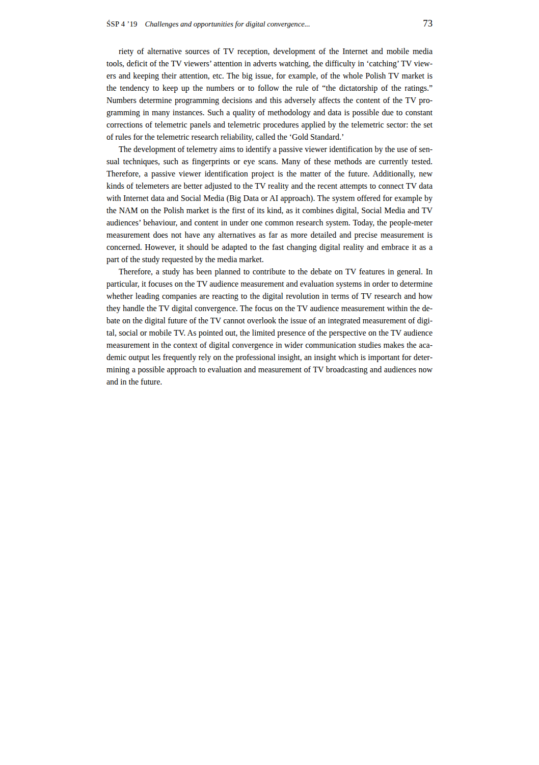ŚSP 4 ’19 Challenges and opportunities for digital convergence... 73
riety of alternative sources of TV reception, development of the Internet and mobile media tools, deficit of the TV viewers’ attention in adverts watching, the difficulty in ‘catching’ TV viewers and keeping their attention, etc. The big issue, for example, of the whole Polish TV market is the tendency to keep up the numbers or to follow the rule of “the dictatorship of the ratings.” Numbers determine programming decisions and this adversely affects the content of the TV programming in many instances. Such a quality of methodology and data is possible due to constant corrections of telemetric panels and telemetric procedures applied by the telemetric sector: the set of rules for the telemetric research reliability, called the ‘Gold Standard.’
The development of telemetry aims to identify a passive viewer identification by the use of sensual techniques, such as fingerprints or eye scans. Many of these methods are currently tested. Therefore, a passive viewer identification project is the matter of the future. Additionally, new kinds of telemeters are better adjusted to the TV reality and the recent attempts to connect TV data with Internet data and Social Media (Big Data or AI approach). The system offered for example by the NAM on the Polish market is the first of its kind, as it combines digital, Social Media and TV audiences’ behaviour, and content in under one common research system. Today, the people-meter measurement does not have any alternatives as far as more detailed and precise measurement is concerned. However, it should be adapted to the fast changing digital reality and embrace it as a part of the study requested by the media market.
Therefore, a study has been planned to contribute to the debate on TV features in general. In particular, it focuses on the TV audience measurement and evaluation systems in order to determine whether leading companies are reacting to the digital revolution in terms of TV research and how they handle the TV digital convergence. The focus on the TV audience measurement within the debate on the digital future of the TV cannot overlook the issue of an integrated measurement of digital, social or mobile TV. As pointed out, the limited presence of the perspective on the TV audience measurement in the context of digital convergence in wider communication studies makes the academic output les frequently rely on the professional insight, an insight which is important for determining a possible approach to evaluation and measurement of TV broadcasting and audiences now and in the future.